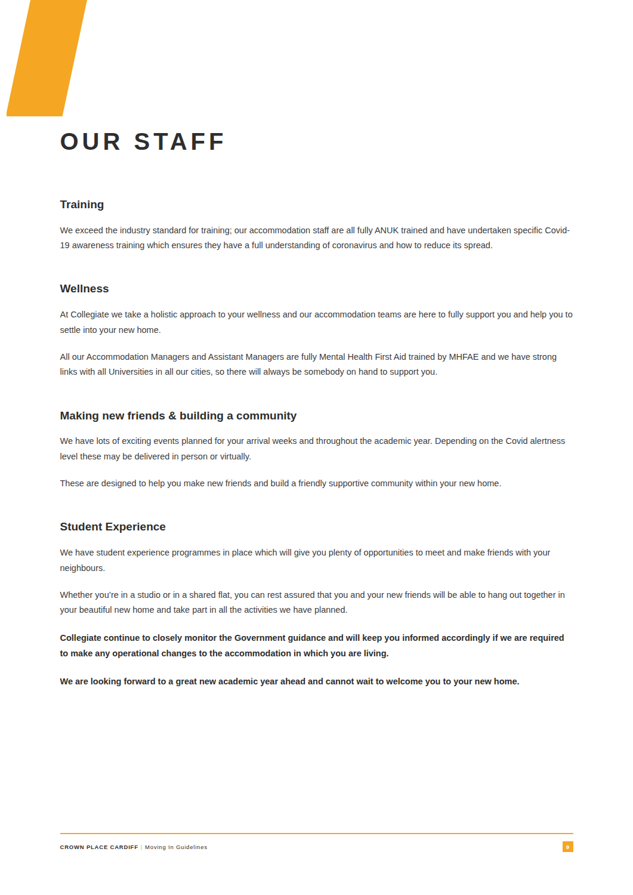OUR STAFF
Training
We exceed the industry standard for training; our accommodation staff are all fully ANUK trained and have undertaken specific Covid-19 awareness training which ensures they have a full understanding of coronavirus and how to reduce its spread.
Wellness
At Collegiate we take a holistic approach to your wellness and our accommodation teams are here to fully support you and help you to settle into your new home.
All our Accommodation Managers and Assistant Managers are fully Mental Health First Aid trained by MHFAE and we have strong links with all Universities in all our cities, so there will always be somebody on hand to support you.
Making new friends & building a community
We have lots of exciting events planned for your arrival weeks and throughout the academic year. Depending on the Covid alertness level these may be delivered in person or virtually.
These are designed to help you make new friends and build a friendly supportive community within your new home.
Student Experience
We have student experience programmes in place which will give you plenty of opportunities to meet and make friends with your neighbours.
Whether you’re in a studio or in a shared flat, you can rest assured that you and your new friends will be able to hang out together in your beautiful new home and take part in all the activities we have planned.
Collegiate continue to closely monitor the Government guidance and will keep you informed accordingly if we are required to make any operational changes to the accommodation in which you are living.
We are looking forward to a great new academic year ahead and cannot wait to welcome you to your new home.
CROWN PLACE CARDIFF|Moving In Guidelines
9